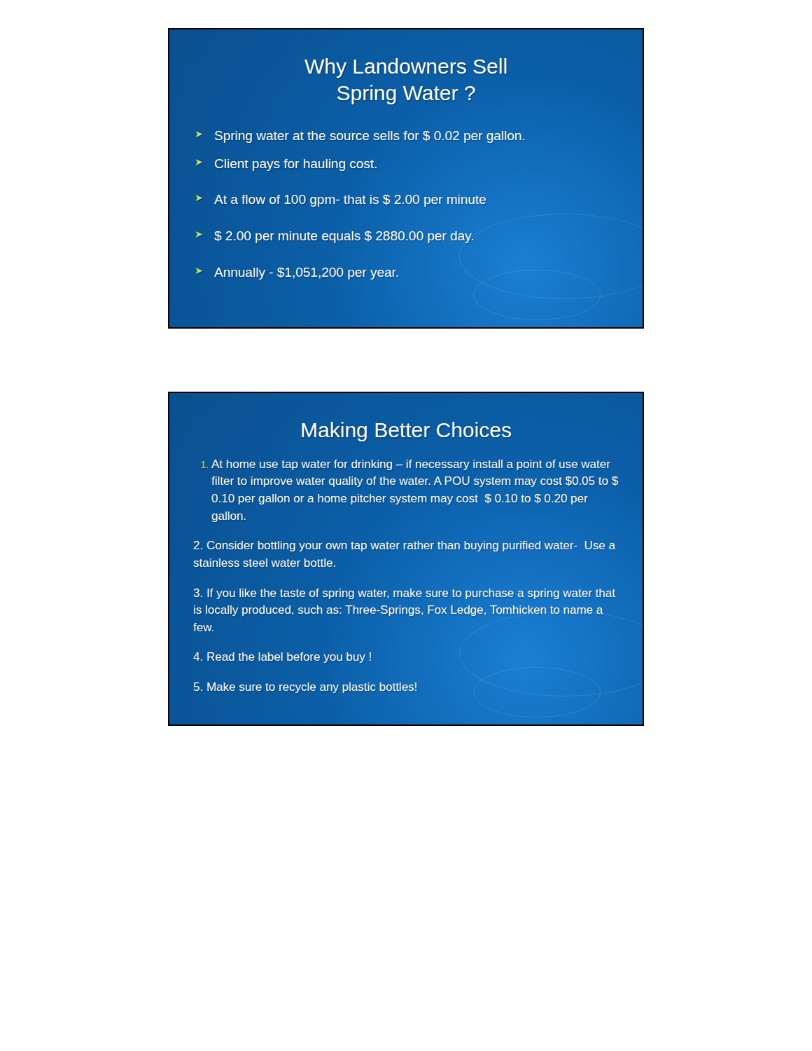Why Landowners Sell
Spring Water ?
Spring water at the source sells for $ 0.02 per gallon.
Client pays for hauling cost.
At a flow of 100 gpm- that is $ 2.00 per minute
$ 2.00 per minute equals $ 2880.00 per day.
Annually - $1,051,200 per year.
Making Better Choices
At home use tap water for drinking – if necessary install a point of use water filter to improve water quality of the water. A POU system may cost $0.05 to $ 0.10 per gallon or a home pitcher system may cost $ 0.10 to $ 0.20 per gallon.
2. Consider bottling your own tap water rather than buying purified water- Use a stainless steel water bottle.
3. If you like the taste of spring water, make sure to purchase a spring water that is locally produced, such as: Three-Springs, Fox Ledge, Tomhicken to name a few.
4. Read the label before you buy !
5. Make sure to recycle any plastic bottles!